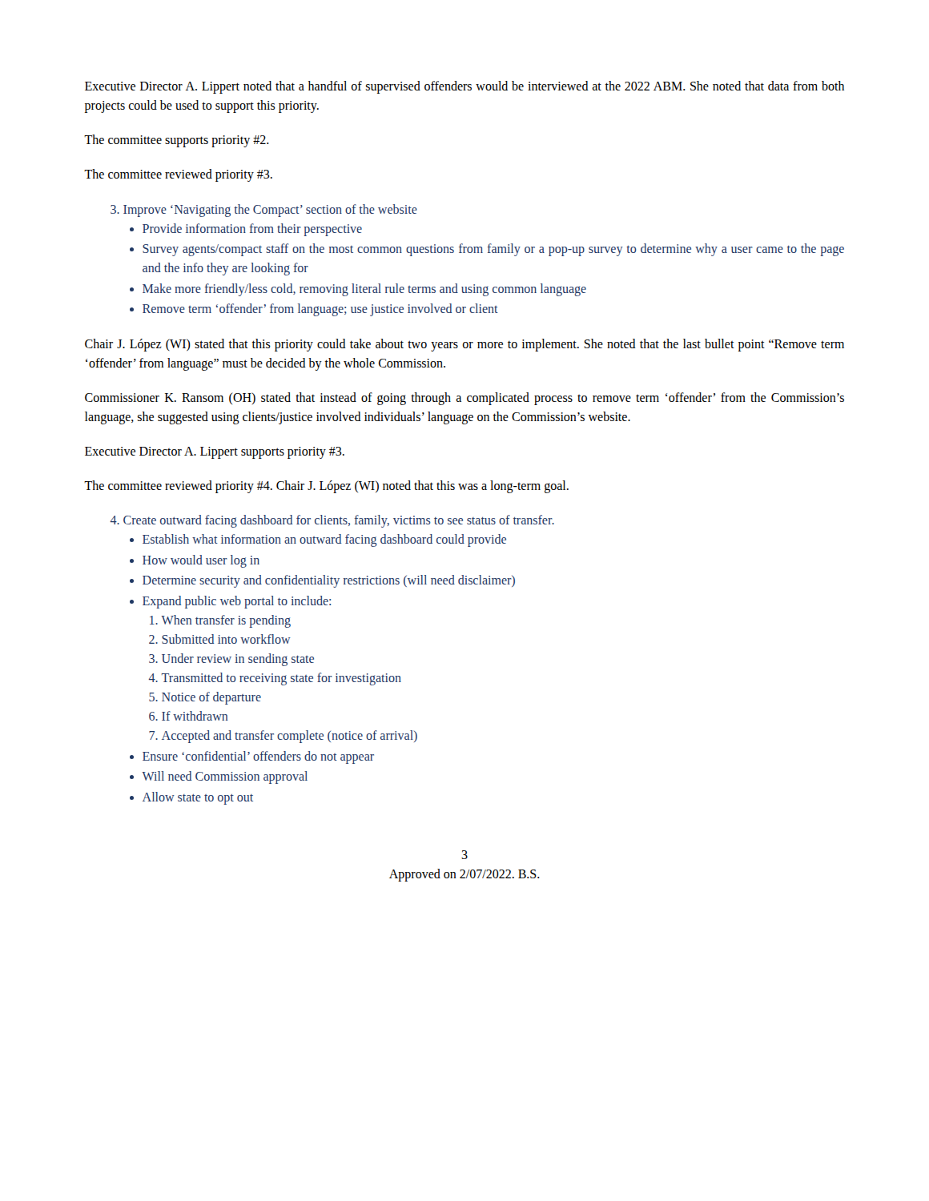Executive Director A. Lippert noted that a handful of supervised offenders would be interviewed at the 2022 ABM. She noted that data from both projects could be used to support this priority.
The committee supports priority #2.
The committee reviewed priority #3.
Improve ‘Navigating the Compact’ section of the website
Provide information from their perspective
Survey agents/compact staff on the most common questions from family or a pop-up survey to determine why a user came to the page and the info they are looking for
Make more friendly/less cold, removing literal rule terms and using common language
Remove term ‘offender’ from language; use justice involved or client
Chair J. López (WI) stated that this priority could take about two years or more to implement. She noted that the last bullet point “Remove term ‘offender’ from language” must be decided by the whole Commission.
Commissioner K. Ransom (OH) stated that instead of going through a complicated process to remove term ‘offender’ from the Commission’s language, she suggested using clients/justice involved individuals’ language on the Commission’s website.
Executive Director A. Lippert supports priority #3.
The committee reviewed priority #4. Chair J. López (WI) noted that this was a long-term goal.
Create outward facing dashboard for clients, family, victims to see status of transfer.
Establish what information an outward facing dashboard could provide
How would user log in
Determine security and confidentiality restrictions (will need disclaimer)
Expand public web portal to include:
When transfer is pending
Submitted into workflow
Under review in sending state
Transmitted to receiving state for investigation
Notice of departure
If withdrawn
Accepted and transfer complete (notice of arrival)
Ensure ‘confidential’ offenders do not appear
Will need Commission approval
Allow state to opt out
3
Approved on 2/07/2022. B.S.